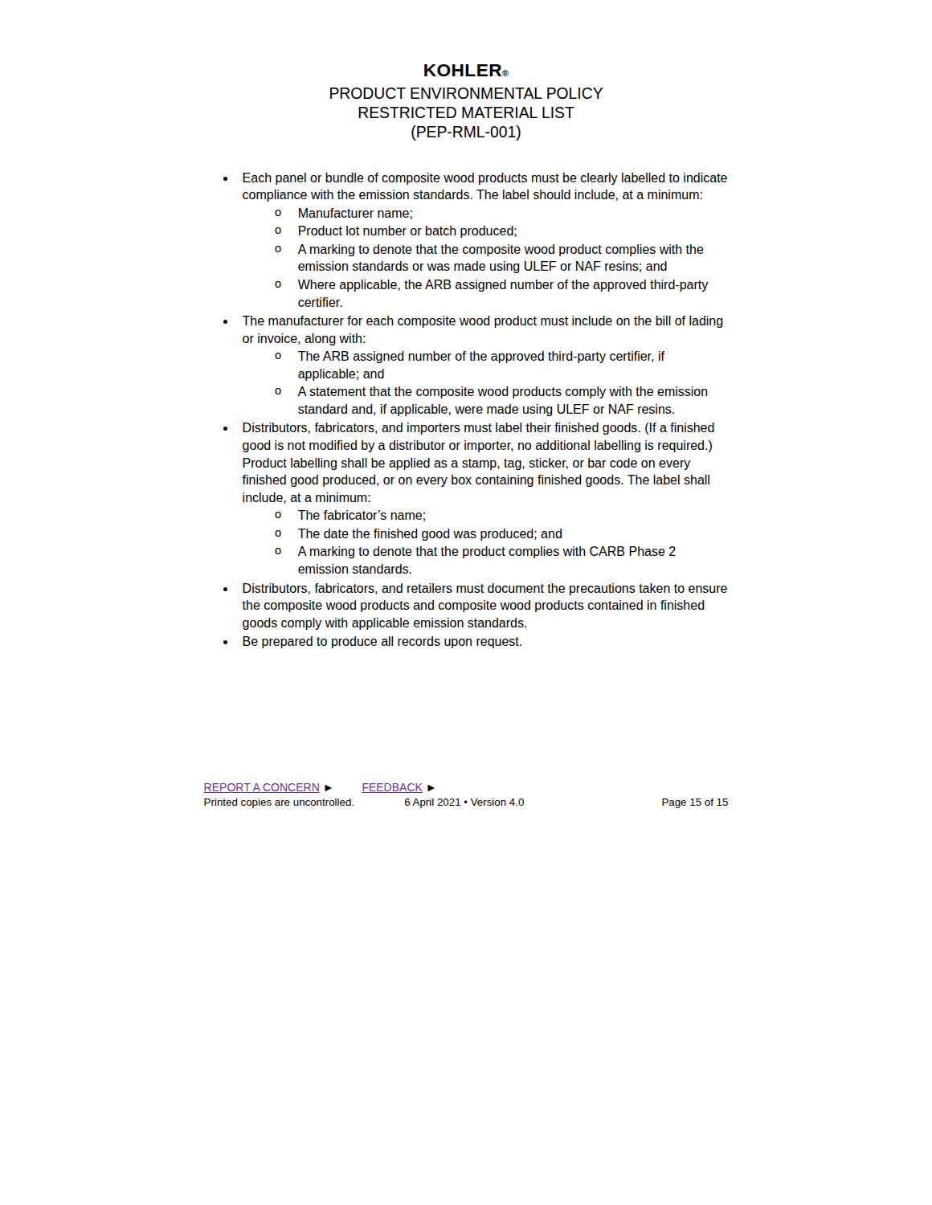KOHLER®
PRODUCT ENVIRONMENTAL POLICY
RESTRICTED MATERIAL LIST
(PEP-RML-001)
Each panel or bundle of composite wood products must be clearly labelled to indicate compliance with the emission standards. The label should include, at a minimum:
Manufacturer name;
Product lot number or batch produced;
A marking to denote that the composite wood product complies with the emission standards or was made using ULEF or NAF resins; and
Where applicable, the ARB assigned number of the approved third-party certifier.
The manufacturer for each composite wood product must include on the bill of lading or invoice, along with:
The ARB assigned number of the approved third-party certifier, if applicable; and
A statement that the composite wood products comply with the emission standard and, if applicable, were made using ULEF or NAF resins.
Distributors, fabricators, and importers must label their finished goods. (If a finished good is not modified by a distributor or importer, no additional labelling is required.) Product labelling shall be applied as a stamp, tag, sticker, or bar code on every finished good produced, or on every box containing finished goods. The label shall include, at a minimum:
The fabricator’s name;
The date the finished good was produced; and
A marking to denote that the product complies with CARB Phase 2 emission standards.
Distributors, fabricators, and retailers must document the precautions taken to ensure the composite wood products and composite wood products contained in finished goods comply with applicable emission standards.
Be prepared to produce all records upon request.
REPORT A CONCERN ► FEEDBACK ►
Printed copies are uncontrolled. 6 April 2021 • Version 4.0 Page 15 of 15